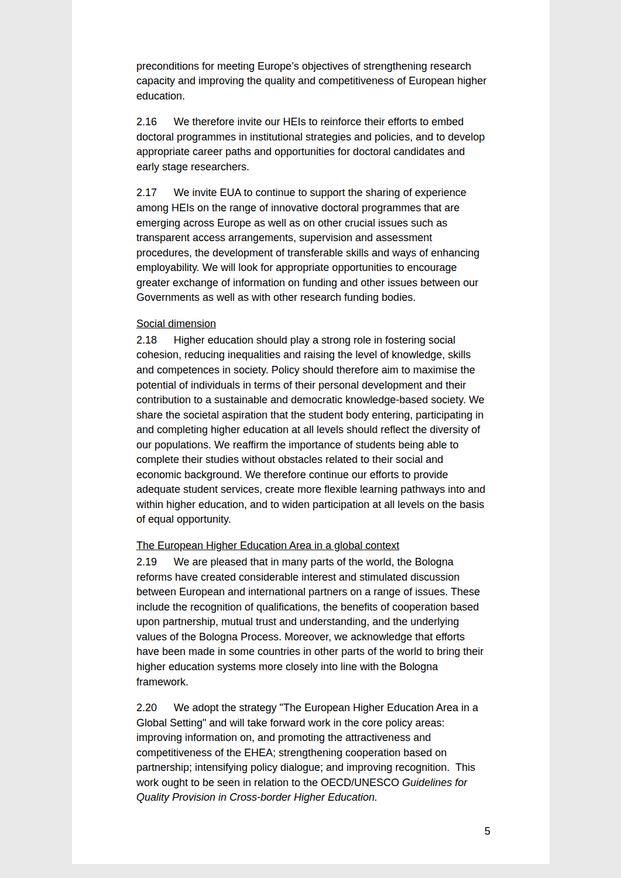preconditions for meeting Europe’s objectives of strengthening research capacity and improving the quality and competitiveness of European higher education.
2.16 We therefore invite our HEIs to reinforce their efforts to embed doctoral programmes in institutional strategies and policies, and to develop appropriate career paths and opportunities for doctoral candidates and early stage researchers.
2.17 We invite EUA to continue to support the sharing of experience among HEIs on the range of innovative doctoral programmes that are emerging across Europe as well as on other crucial issues such as transparent access arrangements, supervision and assessment procedures, the development of transferable skills and ways of enhancing employability. We will look for appropriate opportunities to encourage greater exchange of information on funding and other issues between our Governments as well as with other research funding bodies.
Social dimension
2.18 Higher education should play a strong role in fostering social cohesion, reducing inequalities and raising the level of knowledge, skills and competences in society. Policy should therefore aim to maximise the potential of individuals in terms of their personal development and their contribution to a sustainable and democratic knowledge-based society. We share the societal aspiration that the student body entering, participating in and completing higher education at all levels should reflect the diversity of our populations. We reaffirm the importance of students being able to complete their studies without obstacles related to their social and economic background. We therefore continue our efforts to provide adequate student services, create more flexible learning pathways into and within higher education, and to widen participation at all levels on the basis of equal opportunity.
The European Higher Education Area in a global context
2.19 We are pleased that in many parts of the world, the Bologna reforms have created considerable interest and stimulated discussion between European and international partners on a range of issues. These include the recognition of qualifications, the benefits of cooperation based upon partnership, mutual trust and understanding, and the underlying values of the Bologna Process. Moreover, we acknowledge that efforts have been made in some countries in other parts of the world to bring their higher education systems more closely into line with the Bologna framework.
2.20 We adopt the strategy "The European Higher Education Area in a Global Setting" and will take forward work in the core policy areas: improving information on, and promoting the attractiveness and competitiveness of the EHEA; strengthening cooperation based on partnership; intensifying policy dialogue; and improving recognition. This work ought to be seen in relation to the OECD/UNESCO Guidelines for Quality Provision in Cross-border Higher Education.
5